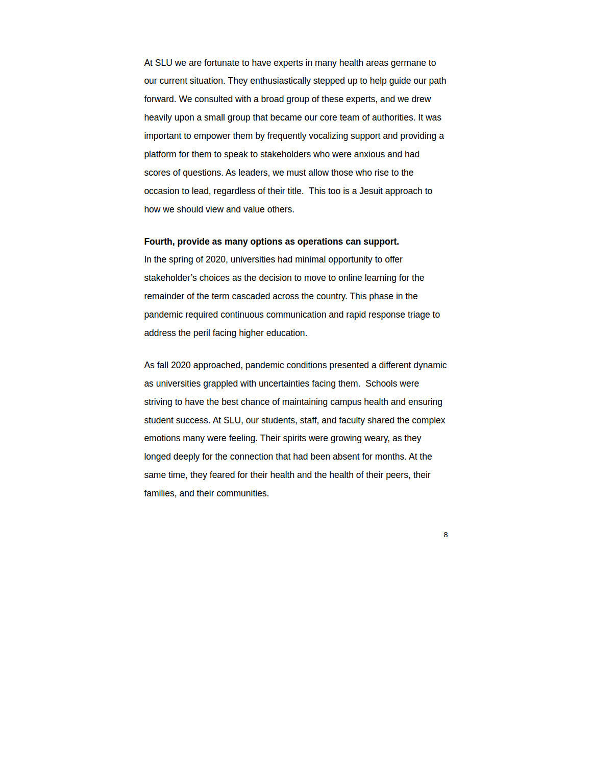At SLU we are fortunate to have experts in many health areas germane to our current situation. They enthusiastically stepped up to help guide our path forward. We consulted with a broad group of these experts, and we drew heavily upon a small group that became our core team of authorities. It was important to empower them by frequently vocalizing support and providing a platform for them to speak to stakeholders who were anxious and had scores of questions. As leaders, we must allow those who rise to the occasion to lead, regardless of their title. This too is a Jesuit approach to how we should view and value others.
Fourth, provide as many options as operations can support.
In the spring of 2020, universities had minimal opportunity to offer stakeholder’s choices as the decision to move to online learning for the remainder of the term cascaded across the country. This phase in the pandemic required continuous communication and rapid response triage to address the peril facing higher education.
As fall 2020 approached, pandemic conditions presented a different dynamic as universities grappled with uncertainties facing them. Schools were striving to have the best chance of maintaining campus health and ensuring student success. At SLU, our students, staff, and faculty shared the complex emotions many were feeling. Their spirits were growing weary, as they longed deeply for the connection that had been absent for months. At the same time, they feared for their health and the health of their peers, their families, and their communities.
8